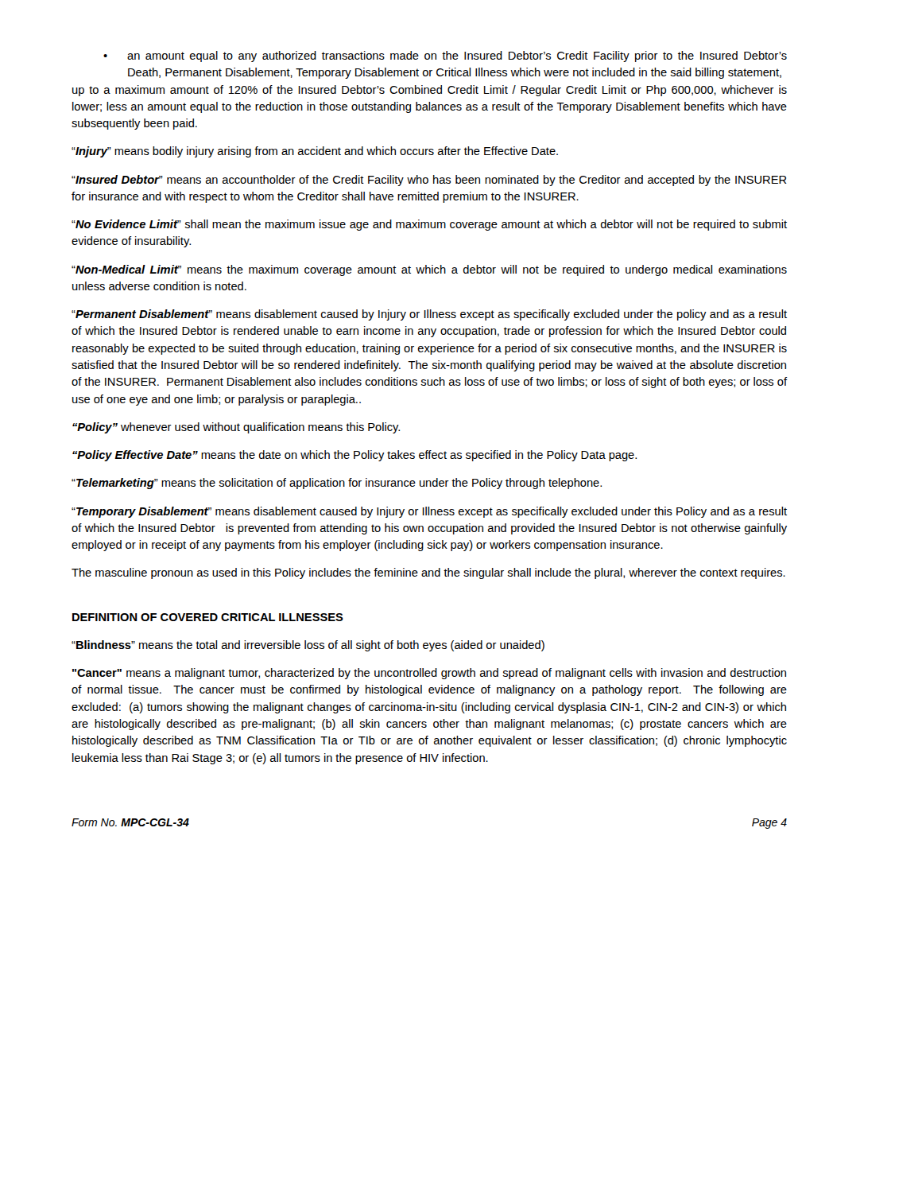an amount equal to any authorized transactions made on the Insured Debtor’s Credit Facility prior to the Insured Debtor’s Death, Permanent Disablement, Temporary Disablement or Critical Illness which were not included in the said billing statement,
up to a maximum amount of 120% of the Insured Debtor’s Combined Credit Limit / Regular Credit Limit or Php 600,000, whichever is lower; less an amount equal to the reduction in those outstanding balances as a result of the Temporary Disablement benefits which have subsequently been paid.
“Injury” means bodily injury arising from an accident and which occurs after the Effective Date.
“Insured Debtor” means an accountholder of the Credit Facility who has been nominated by the Creditor and accepted by the INSURER for insurance and with respect to whom the Creditor shall have remitted premium to the INSURER.
“No Evidence Limit” shall mean the maximum issue age and maximum coverage amount at which a debtor will not be required to submit evidence of insurability.
“Non-Medical Limit” means the maximum coverage amount at which a debtor will not be required to undergo medical examinations unless adverse condition is noted.
“Permanent Disablement” means disablement caused by Injury or Illness except as specifically excluded under the policy and as a result of which the Insured Debtor is rendered unable to earn income in any occupation, trade or profession for which the Insured Debtor could reasonably be expected to be suited through education, training or experience for a period of six consecutive months, and the INSURER is satisfied that the Insured Debtor will be so rendered indefinitely. The six-month qualifying period may be waived at the absolute discretion of the INSURER. Permanent Disablement also includes conditions such as loss of use of two limbs; or loss of sight of both eyes; or loss of use of one eye and one limb; or paralysis or paraplegia..
“Policy” whenever used without qualification means this Policy.
“Policy Effective Date” means the date on which the Policy takes effect as specified in the Policy Data page.
“Telemarketing” means the solicitation of application for insurance under the Policy through telephone.
“Temporary Disablement” means disablement caused by Injury or Illness except as specifically excluded under this Policy and as a result of which the Insured Debtor is prevented from attending to his own occupation and provided the Insured Debtor is not otherwise gainfully employed or in receipt of any payments from his employer (including sick pay) or workers compensation insurance.
The masculine pronoun as used in this Policy includes the feminine and the singular shall include the plural, wherever the context requires.
DEFINITION OF COVERED CRITICAL ILLNESSES
“Blindness” means the total and irreversible loss of all sight of both eyes (aided or unaided)
"Cancer" means a malignant tumor, characterized by the uncontrolled growth and spread of malignant cells with invasion and destruction of normal tissue. The cancer must be confirmed by histological evidence of malignancy on a pathology report. The following are excluded: (a) tumors showing the malignant changes of carcinoma-in-situ (including cervical dysplasia CIN-1, CIN-2 and CIN-3) or which are histologically described as pre-malignant; (b) all skin cancers other than malignant melanomas; (c) prostate cancers which are histologically described as TNM Classification TIa or TIb or are of another equivalent or lesser classification; (d) chronic lymphocytic leukemia less than Rai Stage 3; or (e) all tumors in the presence of HIV infection.
Form No. MPC-CGL-34
Page 4